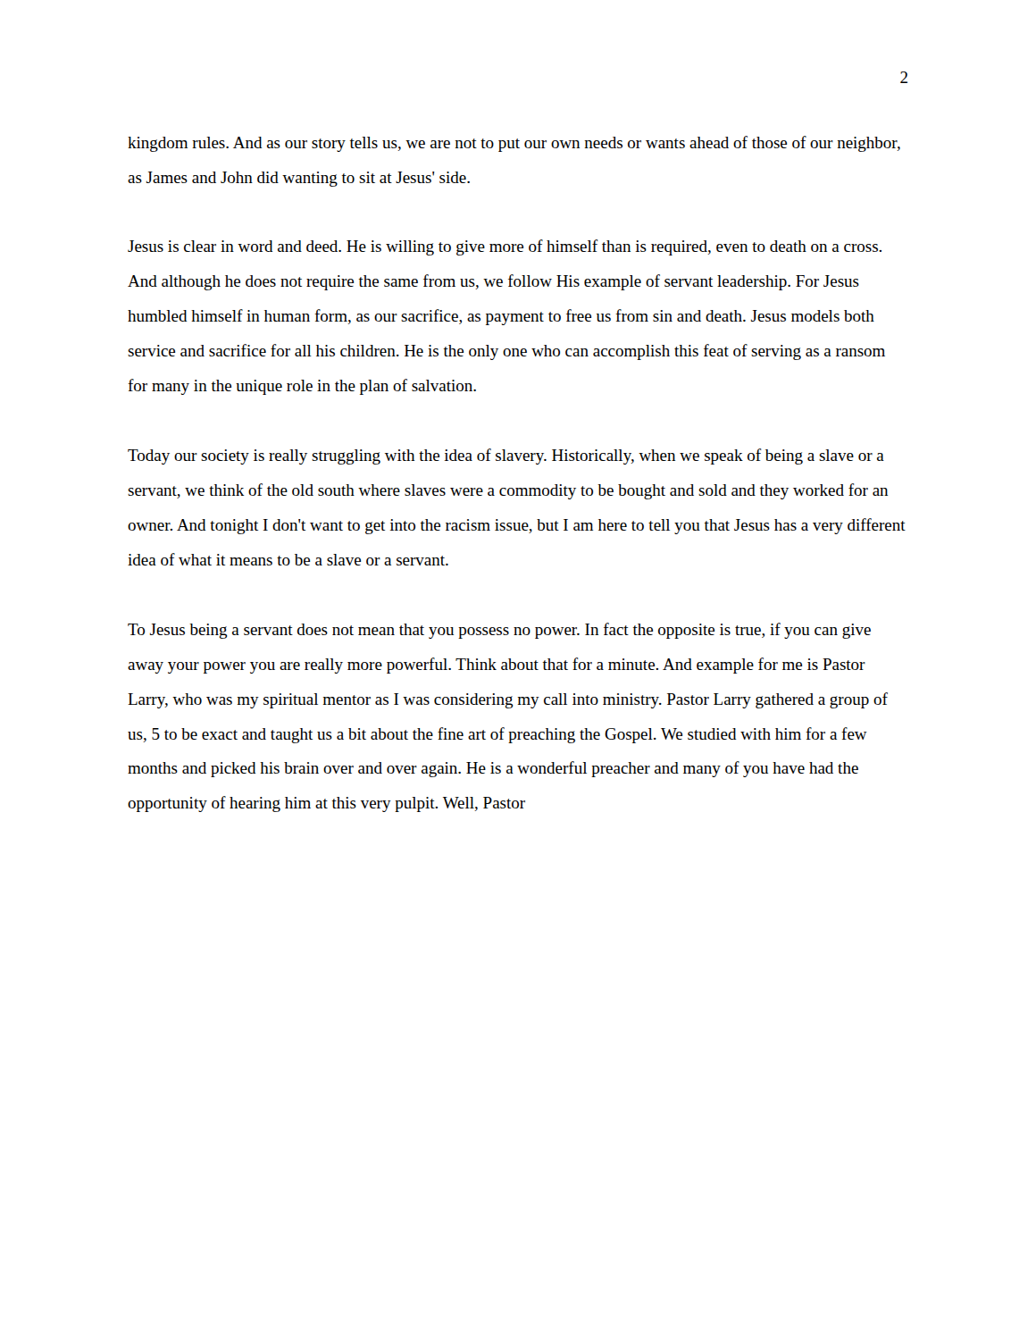2
kingdom rules. And as our story tells us, we are not to put our own needs or wants ahead of those of our neighbor, as James and John did wanting to sit at Jesus' side.
Jesus is clear in word and deed. He is willing to give more of himself than is required, even to death on a cross. And although he does not require the same from us, we follow His example of servant leadership. For Jesus humbled himself in human form, as our sacrifice, as payment to free us from sin and death. Jesus models both service and sacrifice for all his children. He is the only one who can accomplish this feat of serving as a ransom for many in the unique role in the plan of salvation.
Today our society is really struggling with the idea of slavery. Historically, when we speak of being a slave or a servant, we think of the old south where slaves were a commodity to be bought and sold and they worked for an owner. And tonight I don't want to get into the racism issue, but I am here to tell you that Jesus has a very different idea of what it means to be a slave or a servant.
To Jesus being a servant does not mean that you possess no power. In fact the opposite is true, if you can give away your power you are really more powerful. Think about that for a minute. And example for me is Pastor Larry, who was my spiritual mentor as I was considering my call into ministry. Pastor Larry gathered a group of us, 5 to be exact and taught us a bit about the fine art of preaching the Gospel. We studied with him for a few months and picked his brain over and over again. He is a wonderful preacher and many of you have had the opportunity of hearing him at this very pulpit. Well, Pastor